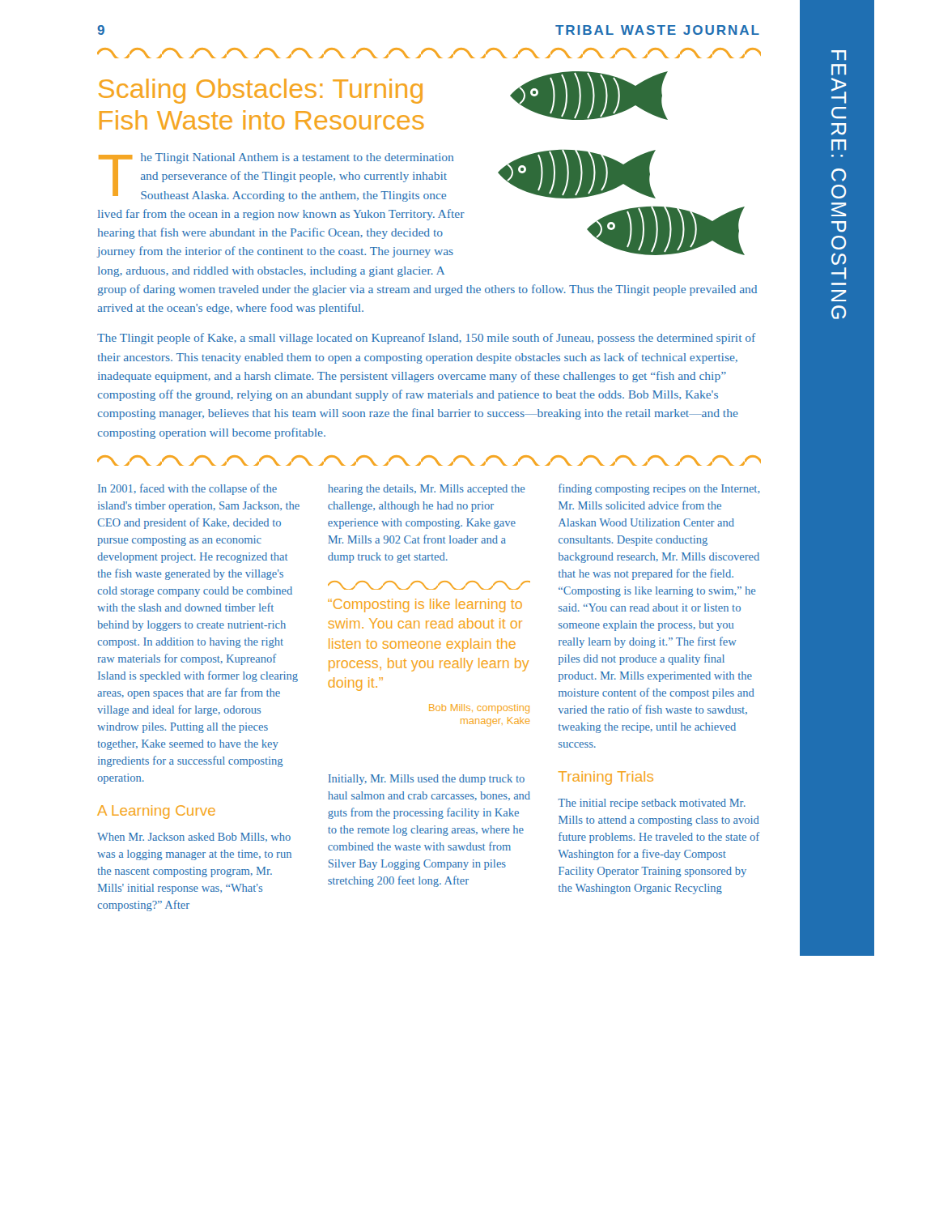FEATURE: COMPOSTING
9
TRIBAL WASTE JOURNAL
Scaling Obstacles: Turning
Fish Waste into Resources
The Tlingit National Anthem is a testament to the determination and perseverance of the Tlingit people, who currently inhabit Southeast Alaska. According to the anthem, the Tlingits once lived far from the ocean in a region now known as Yukon Territory. After hearing that fish were abundant in the Pacific Ocean, they decided to journey from the interior of the continent to the coast. The journey was long, arduous, and riddled with obstacles, including a giant glacier. A group of daring women traveled under the glacier via a stream and urged the others to follow. Thus the Tlingit people prevailed and arrived at the ocean's edge, where food was plentiful.
The Tlingit people of Kake, a small village located on Kupreanof Island, 150 mile south of Juneau, possess the determined spirit of their ancestors. This tenacity enabled them to open a composting operation despite obstacles such as lack of technical expertise, inadequate equipment, and a harsh climate. The persistent villagers overcame many of these challenges to get “fish and chip” composting off the ground, relying on an abundant supply of raw materials and patience to beat the odds. Bob Mills, Kake's composting manager, believes that his team will soon raze the final barrier to success—breaking into the retail market—and the composting operation will become profitable.
In 2001, faced with the collapse of the island's timber operation, Sam Jackson, the CEO and president of Kake, decided to pursue composting as an economic development project. He recognized that the fish waste generated by the village's cold storage company could be combined with the slash and downed timber left behind by loggers to create nutrient-rich compost. In addition to having the right raw materials for compost, Kupreanof Island is speckled with former log clearing areas, open spaces that are far from the village and ideal for large, odorous windrow piles. Putting all the pieces together, Kake seemed to have the key ingredients for a successful composting operation.
A Learning Curve
When Mr. Jackson asked Bob Mills, who was a logging manager at the time, to run the nascent composting program, Mr. Mills' initial response was, “What's composting?” After
hearing the details, Mr. Mills accepted the challenge, although he had no prior experience with composting. Kake gave Mr. Mills a 902 Cat front loader and a dump truck to get started.
“Composting is like learning to swim. You can read about it or listen to someone explain the process, but you really learn by doing it.”
Bob Mills, composting
manager, Kake
Initially, Mr. Mills used the dump truck to haul salmon and crab carcasses, bones, and guts from the processing facility in Kake to the remote log clearing areas, where he combined the waste with sawdust from Silver Bay Logging Company in piles stretching 200 feet long. After
finding composting recipes on the Internet, Mr. Mills solicited advice from the Alaskan Wood Utilization Center and consultants. Despite conducting background research, Mr. Mills discovered that he was not prepared for the field. “Composting is like learning to swim,” he said. “You can read about it or listen to someone explain the process, but you really learn by doing it.” The first few piles did not produce a quality final product. Mr. Mills experimented with the moisture content of the compost piles and varied the ratio of fish waste to sawdust, tweaking the recipe, until he achieved success.
Training Trials
The initial recipe setback motivated Mr. Mills to attend a composting class to avoid future problems. He traveled to the state of Washington for a five-day Compost Facility Operator Training sponsored by the Washington Organic Recycling